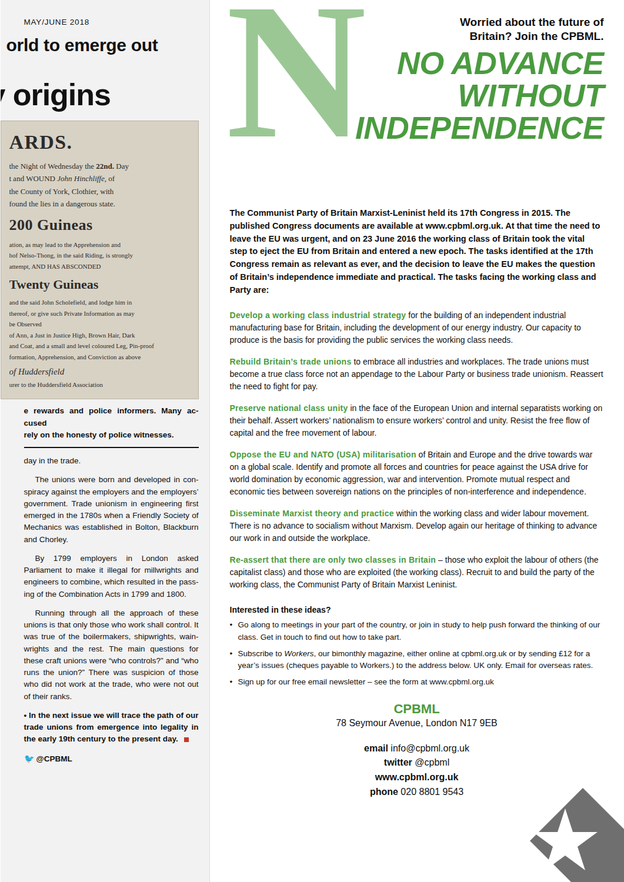MAY/JUNE 2018
orld to emerge out
y origins
ARDS.
the Night of Wednesday the 22nd. Day
t and WOUND John Hinchliffe, of
the County of York, Clothier, with
found the lies in a dangerous state.
200 Guineas
ation, as may lead to the Apprehension and
hof Nelso-Thong, in the said Riding, is strongly
attempt, AND HAS ABSCONDED
Twenty Guineas
and the said John Scholefield, and lodge him in
thereof, or give such Private Information as may
be Observed
of Ann, a Just in Justice High, Brown Hair, Dark
and Coat, and a small and level coloured Leg, Pin-proof
formation, Apprehension, and Conviction as above
of Huddersfield
urer to the Huddersfield Association
e rewards and police informers. Many accused
rely on the honesty of police witnesses.
day in the trade.
The unions were born and developed in conspiracy against the employers and the employers’ government. Trade unionism in engineering first emerged in the 1780s when a Friendly Society of Mechanics was established in Bolton, Blackburn and Chorley.
By 1799 employers in London asked Parliament to make it illegal for millwrights and engineers to combine, which resulted in the passing of the Combination Acts in 1799 and 1800.
Running through all the approach of these unions is that only those who work shall control. It was true of the boilermakers, shipwrights, wainwrights and the rest. The main questions for these craft unions were “who controls?” and “who runs the union?” There was suspicion of those who did not work at the trade, who were not out of their ranks.
• In the next issue we will trace the path of our trade unions from emergence into legality in the early 19th century to the present day.
🐦@CPBML
N
Worried about the future of
Britain? Join the CPBML.
NO ADVANCE WITHOUT INDEPENDENCE
The Communist Party of Britain Marxist-Leninist held its 17th Congress in 2015. The published Congress documents are available at www.cpbml.org.uk. At that time the need to leave the EU was urgent, and on 23 June 2016 the working class of Britain took the vital step to eject the EU from Britain and entered a new epoch. The tasks identified at the 17th Congress remain as relevant as ever, and the decision to leave the EU makes the question of Britain’s independence immediate and practical. The tasks facing the working class and Party are:
Develop a working class industrial strategy for the building of an independent industrial manufacturing base for Britain, including the development of our energy industry. Our capacity to produce is the basis for providing the public services the working class needs.
Rebuild Britain’s trade unions to embrace all industries and workplaces. The trade unions must become a true class force not an appendage to the Labour Party or business trade unionism. Reassert the need to fight for pay.
Preserve national class unity in the face of the European Union and internal separatists working on their behalf. Assert workers’ nationalism to ensure workers’ control and unity. Resist the free flow of capital and the free movement of labour.
Oppose the EU and NATO (USA) militarisation of Britain and Europe and the drive towards war on a global scale. Identify and promote all forces and countries for peace against the USA drive for world domination by economic aggression, war and intervention. Promote mutual respect and economic ties between sovereign nations on the principles of non-interference and independence.
Disseminate Marxist theory and practice within the working class and wider labour movement. There is no advance to socialism without Marxism. Develop again our heritage of thinking to advance our work in and outside the workplace.
Re-assert that there are only two classes in Britain – those who exploit the labour of others (the capitalist class) and those who are exploited (the working class). Recruit to and build the party of the working class, the Communist Party of Britain Marxist Leninist.
Interested in these ideas?
Go along to meetings in your part of the country, or join in study to help push forward the thinking of our class. Get in touch to find out how to take part.
Subscribe to Workers, our bimonthly magazine, either online at cpbml.org.uk or by sending £12 for a year’s issues (cheques payable to Workers.) to the address below. UK only. Email for overseas rates.
Sign up for our free email newsletter – see the form at www.cpbml.org.uk
CPBML
78 Seymour Avenue, London N17 9EB
email info@cpbml.org.uk
twitter @cpbml
www.cpbml.org.uk
phone 020 8801 9543